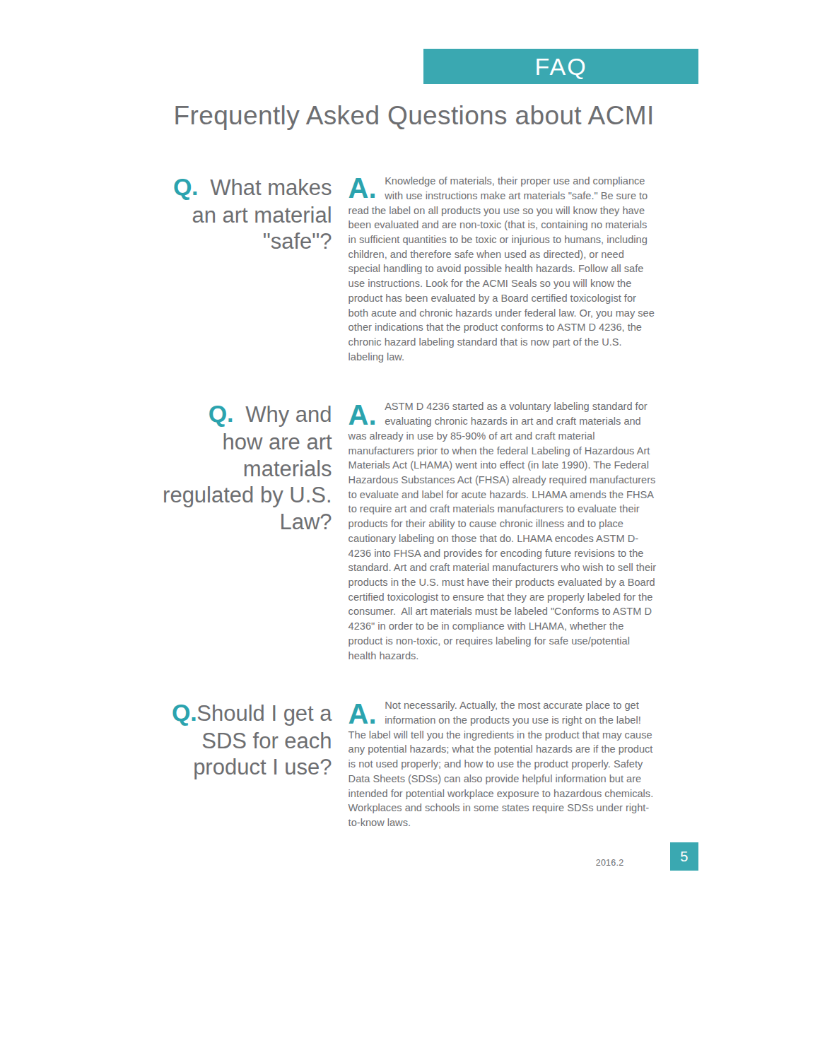FAQ
Frequently Asked Questions about ACMI
Q. What makes an art material "safe"?
A.
Knowledge of materials, their proper use and compliance with use instructions make art materials "safe." Be sure to read the label on all products you use so you will know they have been evaluated and are non-toxic (that is, containing no materials in sufficient quantities to be toxic or injurious to humans, including children, and therefore safe when used as directed), or need special handling to avoid possible health hazards. Follow all safe use instructions. Look for the ACMI Seals so you will know the product has been evaluated by a Board certified toxicologist for both acute and chronic hazards under federal law. Or, you may see other indications that the product conforms to ASTM D 4236, the chronic hazard labeling standard that is now part of the U.S. labeling law.
Q. Why and how are art materials regulated by U.S. Law?
A.
ASTM D 4236 started as a voluntary labeling standard for evaluating chronic hazards in art and craft materials and was already in use by 85-90% of art and craft material manufacturers prior to when the federal Labeling of Hazardous Art Materials Act (LHAMA) went into effect (in late 1990). The Federal Hazardous Substances Act (FHSA) already required manufacturers to evaluate and label for acute hazards. LHAMA amends the FHSA to require art and craft materials manufacturers to evaluate their products for their ability to cause chronic illness and to place cautionary labeling on those that do. LHAMA encodes ASTM D-4236 into FHSA and provides for encoding future revisions to the standard. Art and craft material manufacturers who wish to sell their products in the U.S. must have their products evaluated by a Board certified toxicologist to ensure that they are properly labeled for the consumer. All art materials must be labeled "Conforms to ASTM D 4236" in order to be in compliance with LHAMA, whether the product is non-toxic, or requires labeling for safe use/potential health hazards.
Q. Should I get a SDS for each product I use?
A.
Not necessarily. Actually, the most accurate place to get information on the products you use is right on the label! The label will tell you the ingredients in the product that may cause any potential hazards; what the potential hazards are if the product is not used properly; and how to use the product properly. Safety Data Sheets (SDSs) can also provide helpful information but are intended for potential workplace exposure to hazardous chemicals. Workplaces and schools in some states require SDSs under right-to-know laws.
2016.2
5